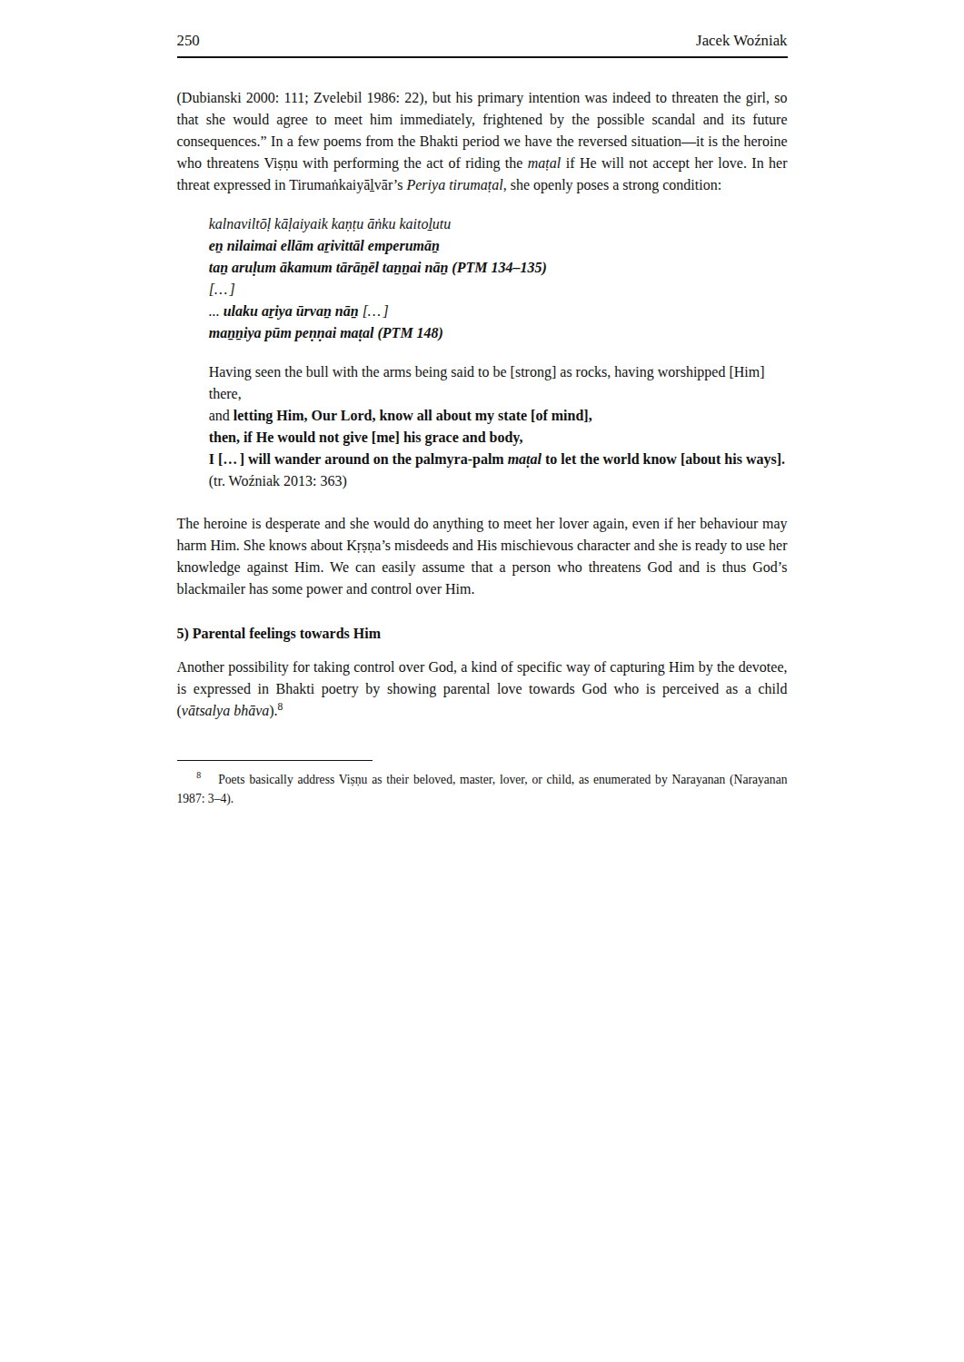250 Jacek Woźniak
(Dubianski 2000: 111; Zvelebil 1986: 22), but his primary intention was indeed to threaten the girl, so that she would agree to meet him immediately, frightened by the possible scandal and its future consequences.” In a few poems from the Bhakti period we have the reversed situation—it is the heroine who threatens Viṣṇu with performing the act of riding the maṭal if He will not accept her love. In her threat expressed in Tirumaṅkaiyāḻvār’s Periya tirumaṭal, she openly poses a strong condition:
kalnaviltōḷ kāḷaiyaik kaṇṭu āṅku kaitoḻutu
eṉ nilaimai ellām aṟivittāl emperumāṉ
taṉ aruḷum ākamum tārāṉēl taṉṉai nāṉ (PTM 134–135)
[…]
... ulaku aṟiya ūrvaṉ nāṉ […]
maṉṉiya pūm peṇṇai maṭal (PTM 148)
Having seen the bull with the arms being said to be [strong] as rocks, having worshipped [Him] there,
and letting Him, Our Lord, know all about my state [of mind],
then, if He would not give [me] his grace and body,
I […] will wander around on the palmyra-palm maṭal to let the world know [about his ways].
(tr. Woźniak 2013: 363)
The heroine is desperate and she would do anything to meet her lover again, even if her behaviour may harm Him. She knows about Kṛṣṇa’s misdeeds and His mischievous character and she is ready to use her knowledge against Him. We can easily assume that a person who threatens God and is thus God’s blackmailer has some power and control over Him.
5) Parental feelings towards Him
Another possibility for taking control over God, a kind of specific way of capturing Him by the devotee, is expressed in Bhakti poetry by showing parental love towards God who is perceived as a child (vātsalya bhāva).8
8 Poets basically address Viṣṇu as their beloved, master, lover, or child, as enumerated by Narayanan (Narayanan 1987: 3–4).